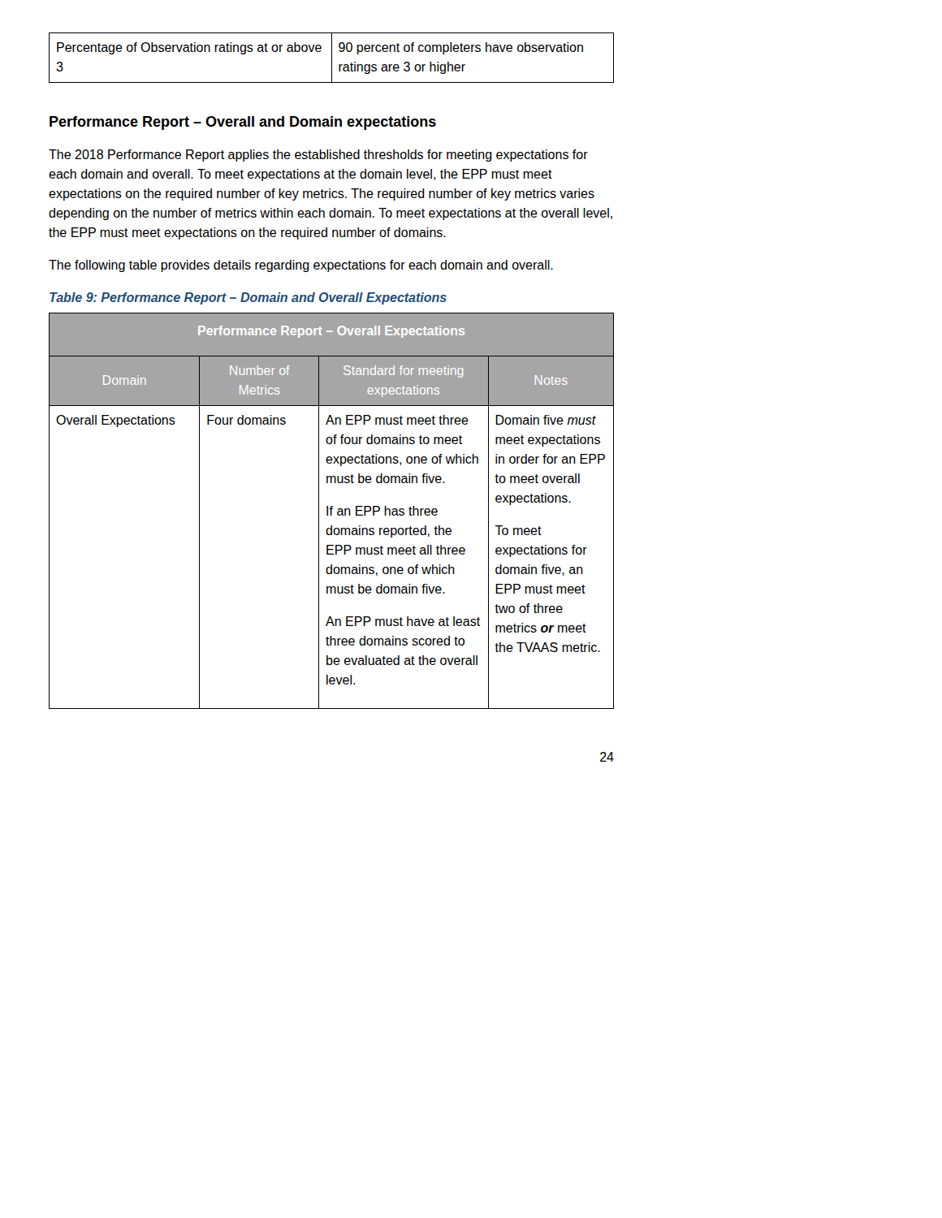| Percentage of Observation ratings at or above 3 | 90 percent of completers have observation ratings are 3 or higher |
Performance Report – Overall and Domain expectations
The 2018 Performance Report applies the established thresholds for meeting expectations for each domain and overall. To meet expectations at the domain level, the EPP must meet expectations on the required number of key metrics. The required number of key metrics varies depending on the number of metrics within each domain. To meet expectations at the overall level, the EPP must meet expectations on the required number of domains.
The following table provides details regarding expectations for each domain and overall.
Table 9: Performance Report – Domain and Overall Expectations
| Performance Report – Overall Expectations |
| --- |
| Domain | Number of Metrics | Standard for meeting expectations | Notes |
| Overall Expectations | Four domains | An EPP must meet three of four domains to meet expectations, one of which must be domain five. If an EPP has three domains reported, the EPP must meet all three domains, one of which must be domain five. An EPP must have at least three domains scored to be evaluated at the overall level. | Domain five must meet expectations in order for an EPP to meet overall expectations. To meet expectations for domain five, an EPP must meet two of three metrics or meet the TVAAS metric. |
24